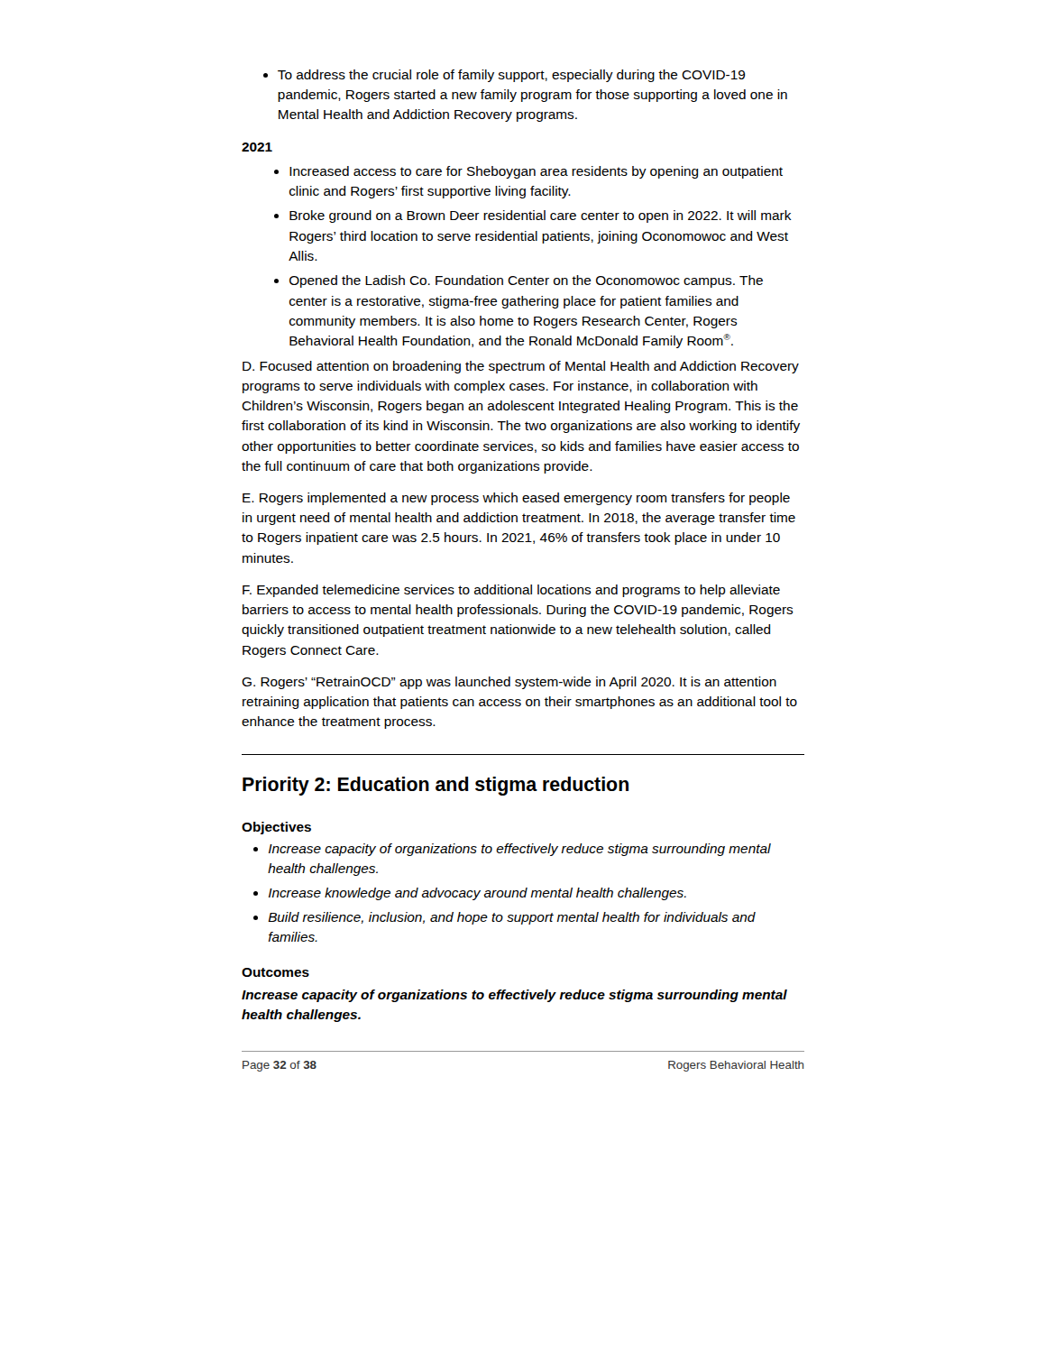To address the crucial role of family support, especially during the COVID-19 pandemic, Rogers started a new family program for those supporting a loved one in Mental Health and Addiction Recovery programs.
2021
Increased access to care for Sheboygan area residents by opening an outpatient clinic and Rogers’ first supportive living facility.
Broke ground on a Brown Deer residential care center to open in 2022. It will mark Rogers’ third location to serve residential patients, joining Oconomowoc and West Allis.
Opened the Ladish Co. Foundation Center on the Oconomowoc campus. The center is a restorative, stigma-free gathering place for patient families and community members. It is also home to Rogers Research Center, Rogers Behavioral Health Foundation, and the Ronald McDonald Family Room®.
D. Focused attention on broadening the spectrum of Mental Health and Addiction Recovery programs to serve individuals with complex cases. For instance, in collaboration with Children’s Wisconsin, Rogers began an adolescent Integrated Healing Program. This is the first collaboration of its kind in Wisconsin. The two organizations are also working to identify other opportunities to better coordinate services, so kids and families have easier access to the full continuum of care that both organizations provide.
E. Rogers implemented a new process which eased emergency room transfers for people in urgent need of mental health and addiction treatment. In 2018, the average transfer time to Rogers inpatient care was 2.5 hours. In 2021, 46% of transfers took place in under 10 minutes.
F. Expanded telemedicine services to additional locations and programs to help alleviate barriers to access to mental health professionals. During the COVID-19 pandemic, Rogers quickly transitioned outpatient treatment nationwide to a new telehealth solution, called Rogers Connect Care.
G. Rogers’ “RetrainOCD” app was launched system-wide in April 2020. It is an attention retraining application that patients can access on their smartphones as an additional tool to enhance the treatment process.
Priority 2: Education and stigma reduction
Objectives
Increase capacity of organizations to effectively reduce stigma surrounding mental health challenges.
Increase knowledge and advocacy around mental health challenges.
Build resilience, inclusion, and hope to support mental health for individuals and families.
Outcomes
Increase capacity of organizations to effectively reduce stigma surrounding mental health challenges.
Page 32 of 38
Rogers Behavioral Health